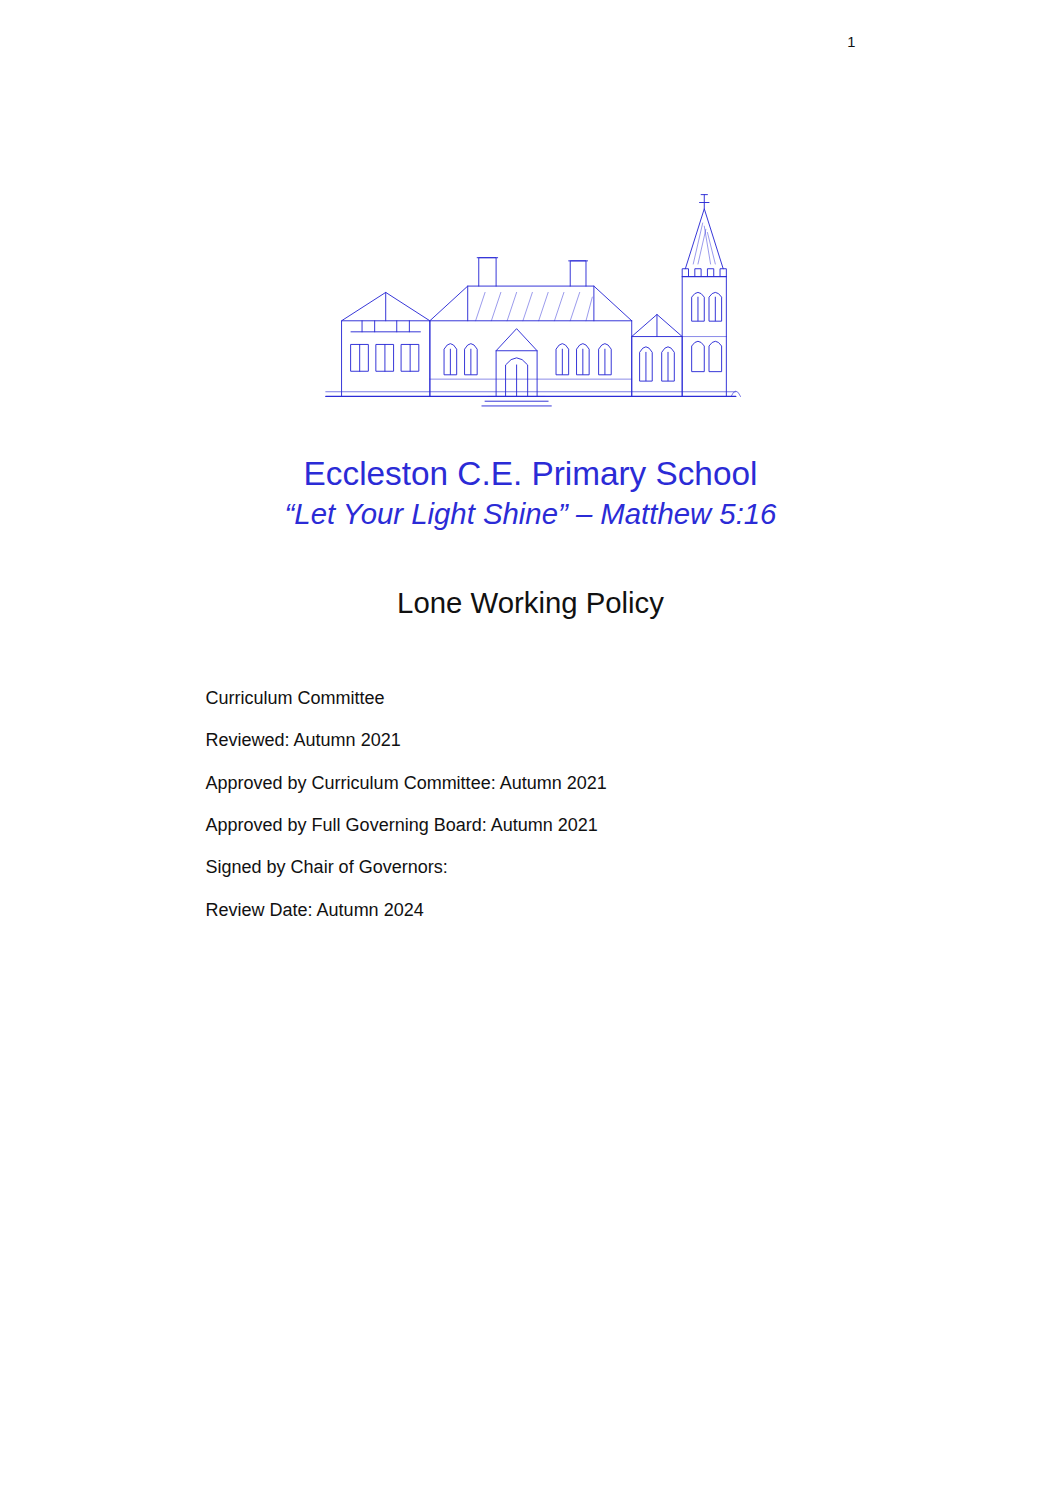1
Eccleston C.E. Primary School
“Let Your Light Shine” – Matthew 5:16
Lone Working Policy
Curriculum Committee
Reviewed: Autumn 2021
Approved by Curriculum Committee: Autumn 2021
Approved by Full Governing Board: Autumn 2021
Signed by Chair of Governors:
Review Date: Autumn 2024